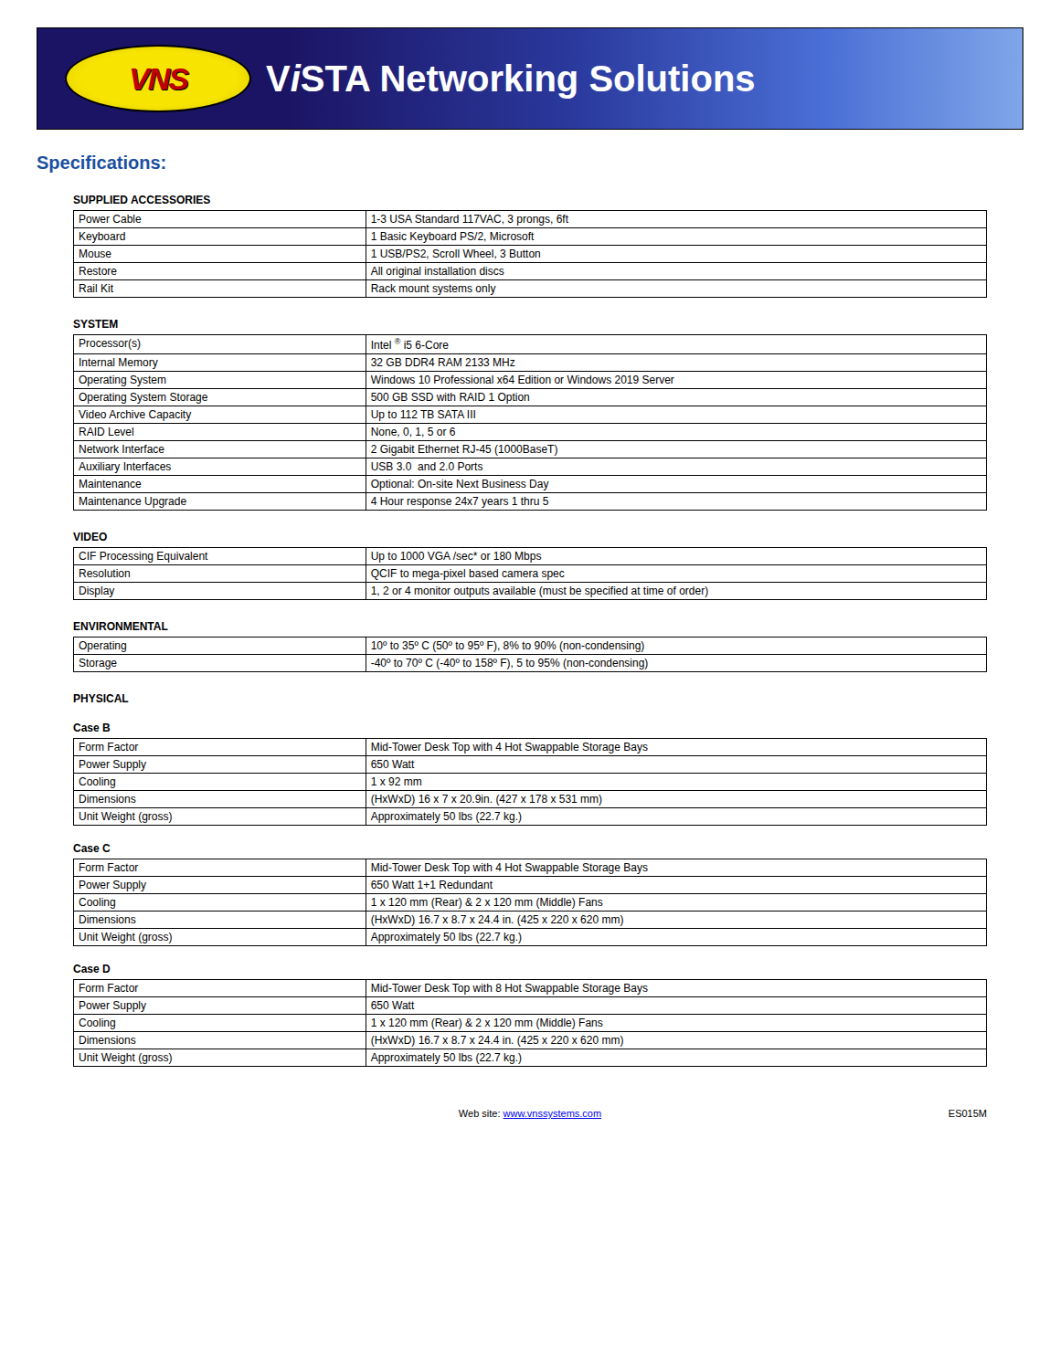VNS
Vi STA Networking Solutions
Specifications:
Supplied Accessories
| Power Cable | 1-3 USA Standard 117VAC, 3 prongs, 6ft |
| Keyboard | 1 Basic Keyboard PS/2, Microsoft |
| Mouse | 1 USB/PS2, Scroll Wheel, 3 Button |
| Restore | All original installation discs |
| Rail Kit | Rack mount systems only |
System
| Processor(s) | Intel ® i5 6-Core |
| Internal Memory | 32 GB DDR4 RAM 2133 MHz |
| Operating System | Windows 10 Professional x64 Edition or Windows 2019 Server |
| Operating System Storage | 500 GB SSD with RAID 1 Option |
| Video Archive Capacity | Up to 112 TB SATA III |
| RAID Level | None, 0, 1, 5 or 6 |
| Network Interface | 2 Gigabit Ethernet RJ-45 (1000BaseT) |
| Auxiliary Interfaces | USB 3.0 and 2.0 Ports |
| Maintenance | Optional: On-site Next Business Day |
| Maintenance Upgrade | 4 Hour response 24x7 years 1 thru 5 |
Video
| CIF Processing Equivalent | Up to 1000 VGA /sec* or 180 Mbps |
| Resolution | QCIF to mega-pixel based camera spec |
| Display | 1, 2 or 4 monitor outputs available (must be specified at time of order) |
Environmental
| Operating | 10º to 35º C (50º to 95º F), 8% to 90% (non-condensing) |
| Storage | -40º to 70º C (-40º to 158º F), 5 to 95% (non-condensing) |
Physical
Case B
| Form Factor | Mid-Tower Desk Top with 4 Hot Swappable Storage Bays |
| Power Supply | 650 Watt |
| Cooling | 1 x 92 mm |
| Dimensions | (HxWxD) 16 x 7 x 20.9in. (427 x 178 x 531 mm) |
| Unit Weight (gross) | Approximately 50 lbs (22.7 kg.) |
Case C
| Form Factor | Mid-Tower Desk Top with 4 Hot Swappable Storage Bays |
| Power Supply | 650 Watt 1+1 Redundant |
| Cooling | 1 x 120 mm (Rear) & 2 x 120 mm (Middle) Fans |
| Dimensions | (HxWxD) 16.7 x 8.7 x 24.4 in. (425 x 220 x 620 mm) |
| Unit Weight (gross) | Approximately 50 lbs (22.7 kg.) |
Case D
| Form Factor | Mid-Tower Desk Top with 8 Hot Swappable Storage Bays |
| Power Supply | 650 Watt |
| Cooling | 1 x 120 mm (Rear) & 2 x 120 mm (Middle) Fans |
| Dimensions | (HxWxD) 16.7 x 8.7 x 24.4 in. (425 x 220 x 620 mm) |
| Unit Weight (gross) | Approximately 50 lbs (22.7 kg.) |
Web site: www.vnssystems.com ES015M